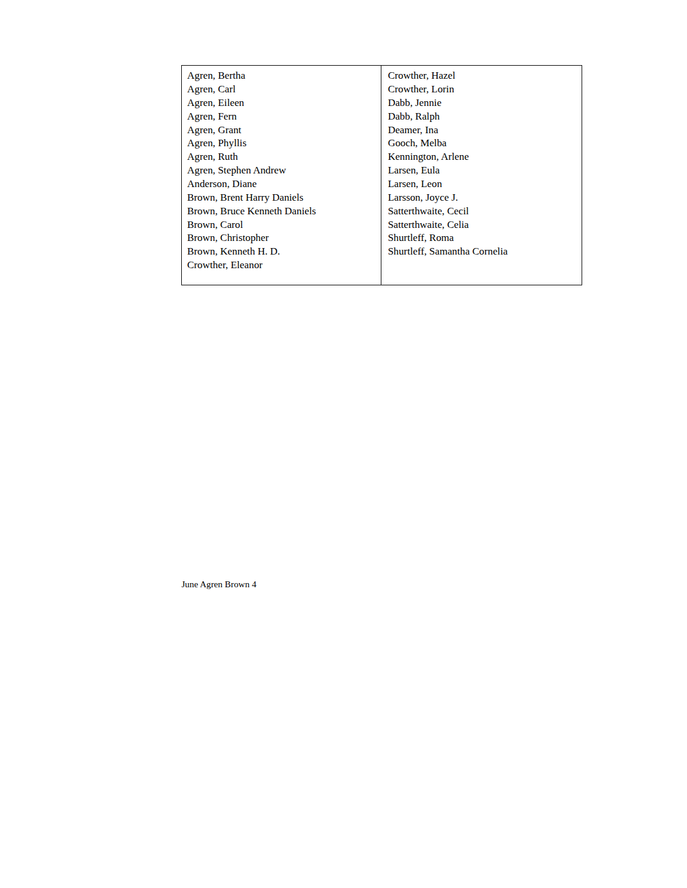| Agren, Bertha Agren, Carl Agren, Eileen Agren, Fern Agren, Grant Agren, Phyllis Agren, Ruth Agren, Stephen Andrew Anderson, Diane Brown, Brent Harry Daniels Brown, Bruce Kenneth Daniels Brown, Carol Brown, Christopher Brown, Kenneth H. D. Crowther, Eleanor | Crowther, Hazel Crowther, Lorin Dabb, Jennie Dabb, Ralph Deamer, Ina Gooch, Melba Kennington, Arlene Larsen, Eula Larsen, Leon Larsson, Joyce J. Satterthwaite, Cecil Satterthwaite, Celia Shurtleff, Roma Shurtleff, Samantha Cornelia |
June Agren Brown 4